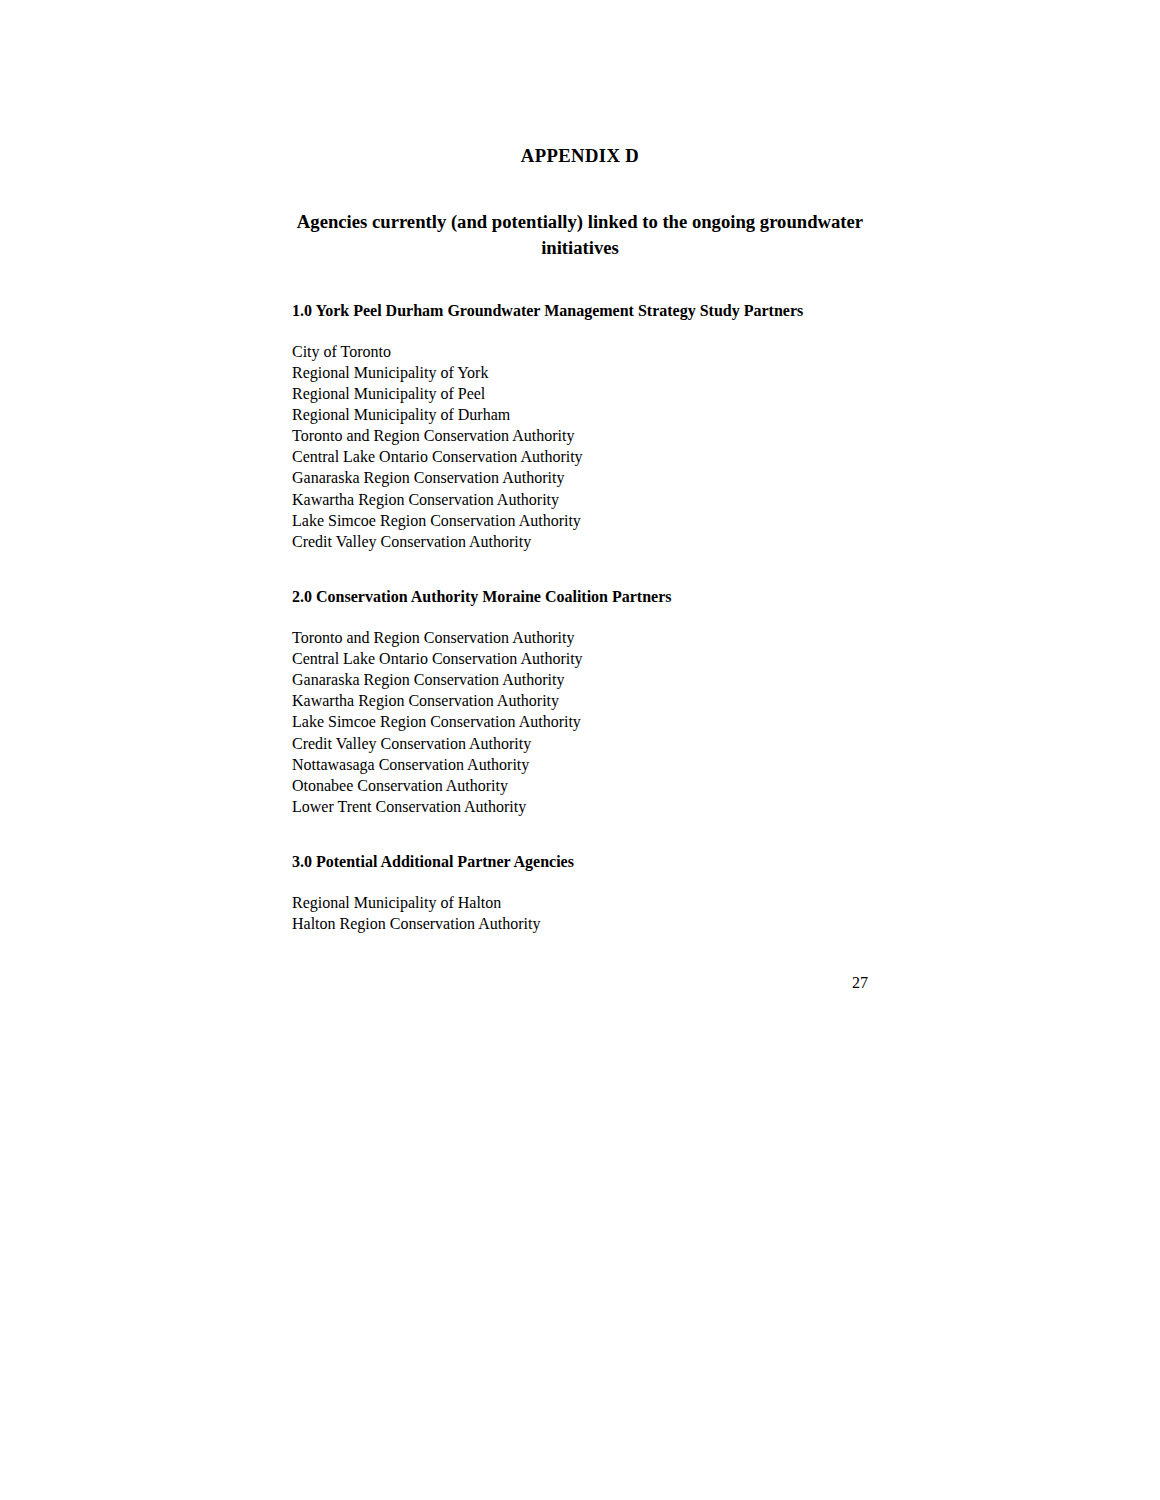APPENDIX D
Agencies currently (and potentially) linked to the ongoing groundwater
initiatives
1.0 York Peel Durham Groundwater Management Strategy Study Partners
City of Toronto
Regional Municipality of York
Regional Municipality of Peel
Regional Municipality of Durham
Toronto and Region Conservation Authority
Central Lake Ontario Conservation Authority
Ganaraska Region Conservation Authority
Kawartha Region Conservation Authority
Lake Simcoe Region Conservation Authority
Credit Valley Conservation Authority
2.0 Conservation Authority Moraine Coalition Partners
Toronto and Region Conservation Authority
Central Lake Ontario Conservation Authority
Ganaraska Region Conservation Authority
Kawartha Region Conservation Authority
Lake Simcoe Region Conservation Authority
Credit Valley Conservation Authority
Nottawasaga Conservation Authority
Otonabee Conservation Authority
Lower Trent Conservation Authority
3.0 Potential Additional Partner Agencies
Regional Municipality of Halton
Halton Region Conservation Authority
27